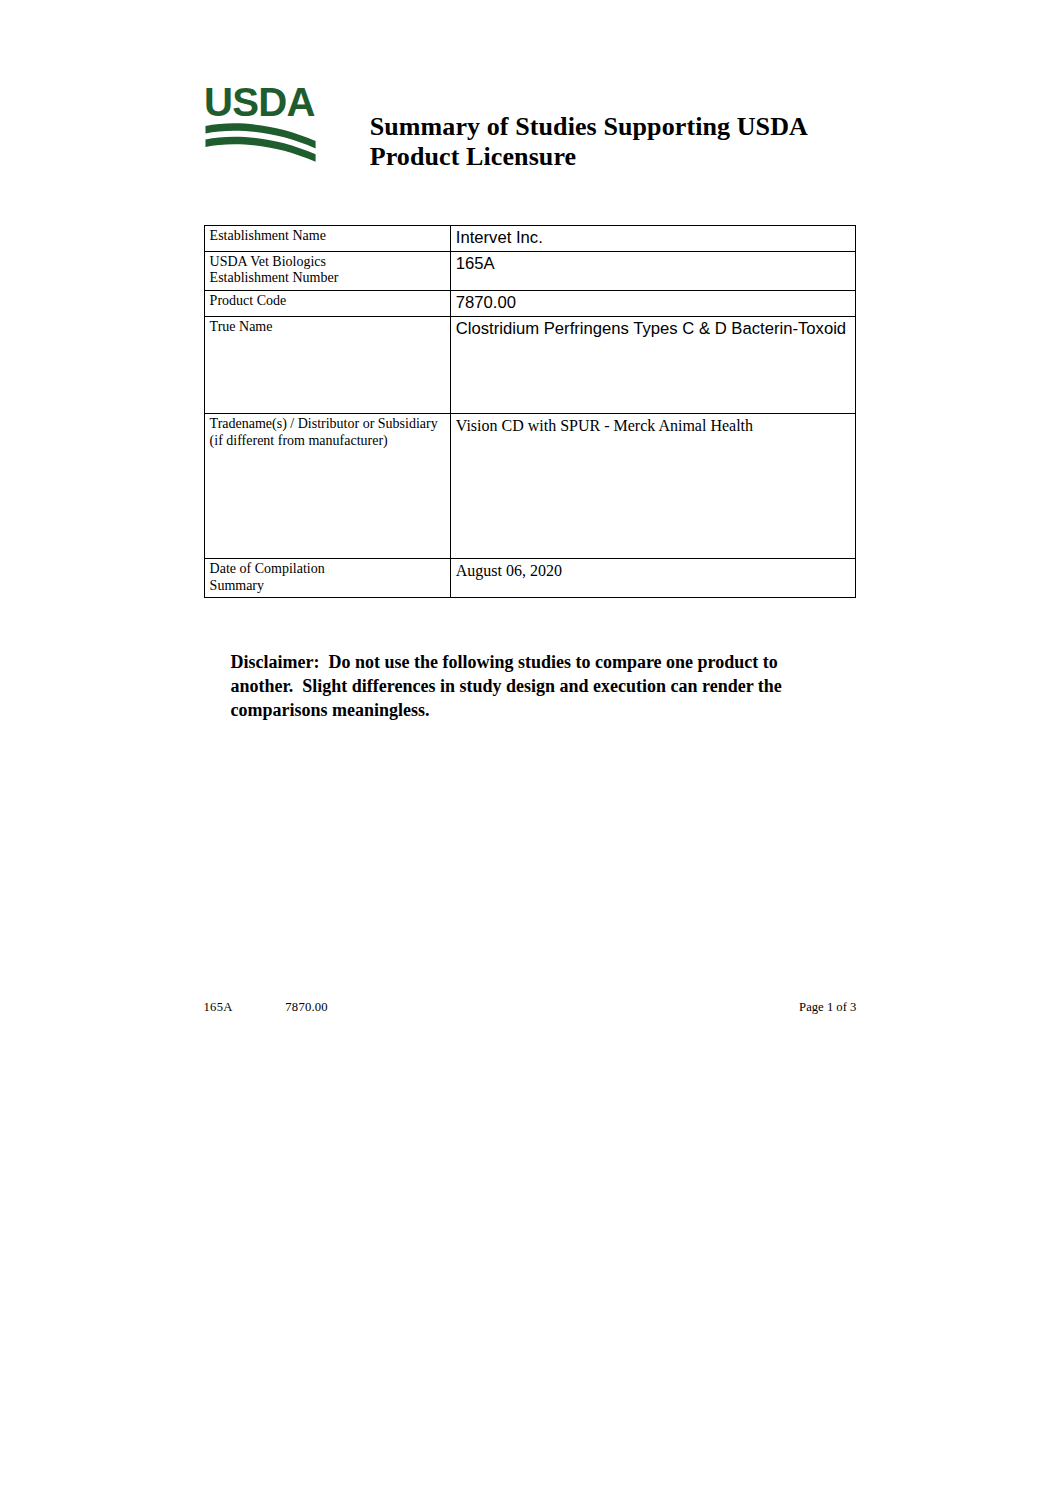USDA
Summary of Studies Supporting USDA Product Licensure
| Establishment Name | Intervet Inc. |
| USDA Vet Biologics Establishment Number | 165A |
| Product Code | 7870.00 |
| True Name | Clostridium Perfringens Types C & D Bacterin-Toxoid |
| Tradename(s) / Distributor or Subsidiary (if different from manufacturer) | Vision CD with SPUR - Merck Animal Health |
| Date of Compilation Summary | August 06, 2020 |
Disclaimer: Do not use the following studies to compare one product to another. Slight differences in study design and execution can render the comparisons meaningless.
165A7870.00
Page 1 of 3